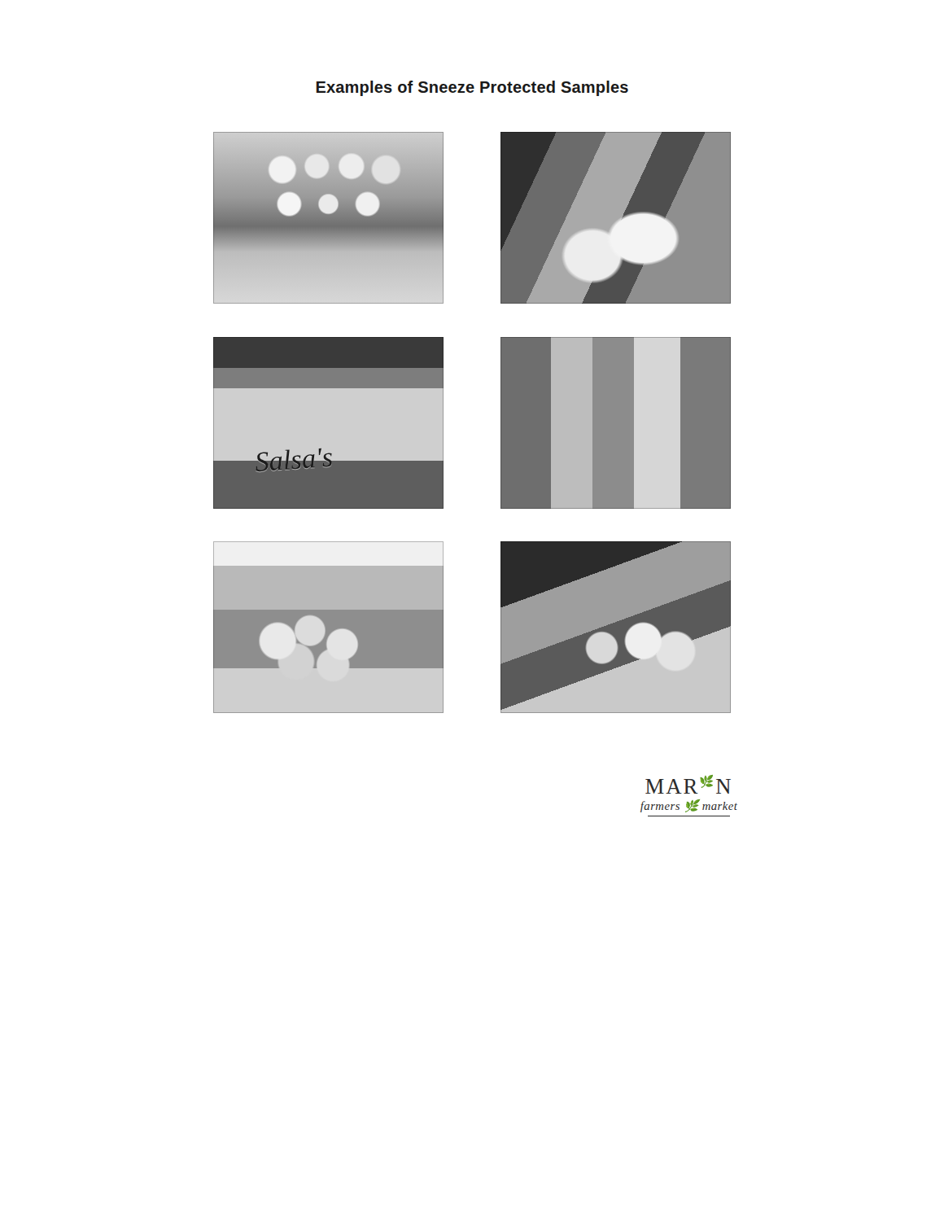Examples of Sneeze Protected Samples
MAR🌿N
farmers 🌿 market